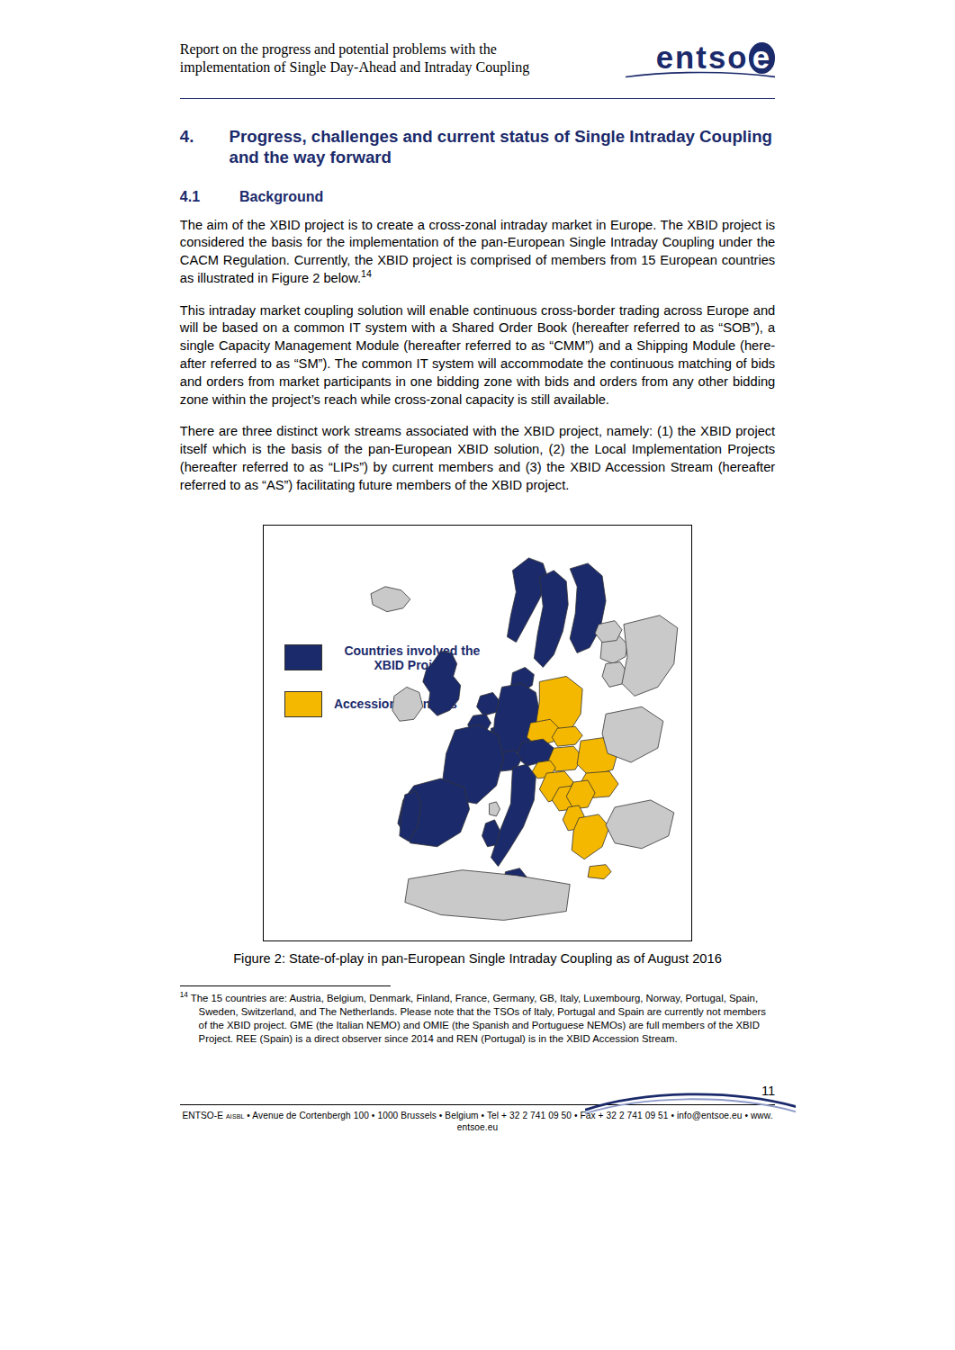Report on the progress and potential problems with the implementation of Single Day-Ahead and Intraday Coupling
entsoe
4. Progress, challenges and current status of Single Intraday Coupling and the way forward
4.1 Background
The aim of the XBID project is to create a cross-zonal intraday market in Europe. The XBID project is considered the basis for the implementation of the pan-European Single Intraday Coupling under the CACM Regulation. Currently, the XBID project is comprised of members from 15 European countries as illustrated in Figure 2 below.14
This intraday market coupling solution will enable continuous cross-border trading across Europe and will be based on a common IT system with a Shared Order Book (hereafter referred to as “SOB”), a single Capacity Management Module (hereafter referred to as “CMM”) and a Shipping Module (hereafter referred to as “SM”). The common IT system will accommodate the continuous matching of bids and orders from market participants in one bidding zone with bids and orders from any other bidding zone within the project’s reach while cross-zonal capacity is still available.
There are three distinct work streams associated with the XBID project, namely: (1) the XBID project itself which is the basis of the pan-European XBID solution, (2) the Local Implementation Projects (hereafter referred to as “LIPs”) by current members and (3) the XBID Accession Stream (hereafter referred to as “AS”) facilitating future members of the XBID project.
Countries involved the XBID Project
Accession countries
Figure 2: State-of-play in pan-European Single Intraday Coupling as of August 2016
14 The 15 countries are: Austria, Belgium, Denmark, Finland, France, Germany, GB, Italy, Luxembourg, Norway, Portugal, Spain, Sweden, Switzerland, and The Netherlands. Please note that the TSOs of Italy, Portugal and Spain are currently not members of the XBID project. GME (the Italian NEMO) and OMIE (the Spanish and Portuguese NEMOs) are full members of the XBID Project. REE (Spain) is a direct observer since 2014 and REN (Portugal) is in the XBID Accession Stream.
11
ENTSO-E aisbl • Avenue de Cortenbergh 100 • 1000 Brussels • Belgium • Tel + 32 2 741 09 50 • Fax + 32 2 741 09 51 • info@entsoe.eu • www. entsoe.eu